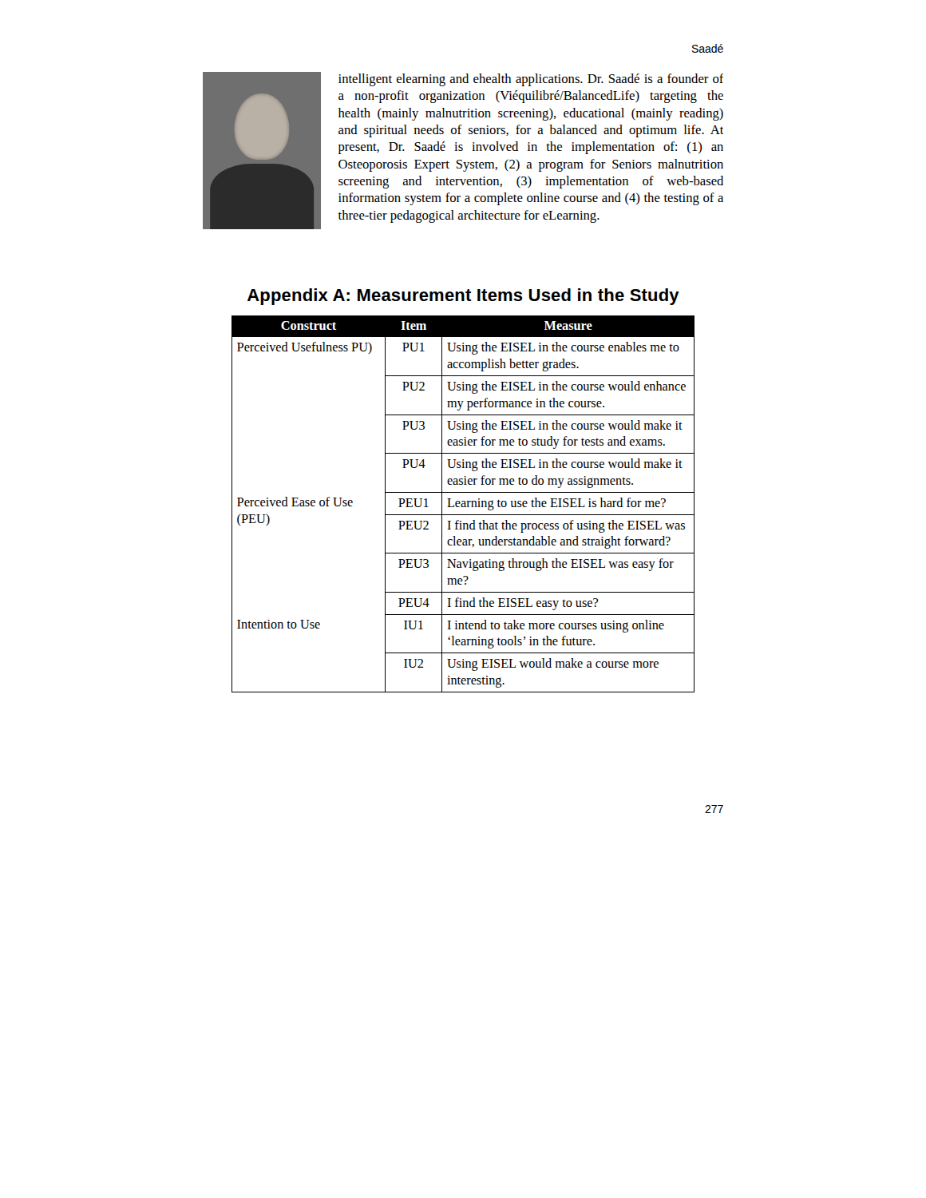Saadé
intelligent elearning and ehealth applications. Dr. Saadé is a founder of a non-profit organization (Viéquilibré/BalancedLife) targeting the health (mainly malnutrition screening), educational (mainly reading) and spiritual needs of seniors, for a balanced and optimum life. At present, Dr. Saadé is involved in the implementation of: (1) an Osteoporosis Expert System, (2) a program for Seniors malnutrition screening and intervention, (3) implementation of web-based information system for a complete online course and (4) the testing of a three-tier pedagogical architecture for eLearning.
Appendix A: Measurement Items Used in the Study
| Construct | Item | Measure |
| --- | --- | --- |
| Perceived Usefulness PU) | PU1 | Using the EISEL in the course enables me to accomplish better grades. |
| PU2 | Using the EISEL in the course would enhance my performance in the course. |
| PU3 | Using the EISEL in the course would make it easier for me to study for tests and exams. |
| PU4 | Using the EISEL in the course would make it easier for me to do my assignments. |
| Perceived Ease of Use (PEU) | PEU1 | Learning to use the EISEL is hard for me? |
| PEU2 | I find that the process of using the EISEL was clear, understandable and straight forward? |
| PEU3 | Navigating through the EISEL was easy for me? |
| PEU4 | I find the EISEL easy to use? |
| Intention to Use | IU1 | I intend to take more courses using online ‘learning tools’ in the future. |
| IU2 | Using EISEL would make a course more interesting. |
277